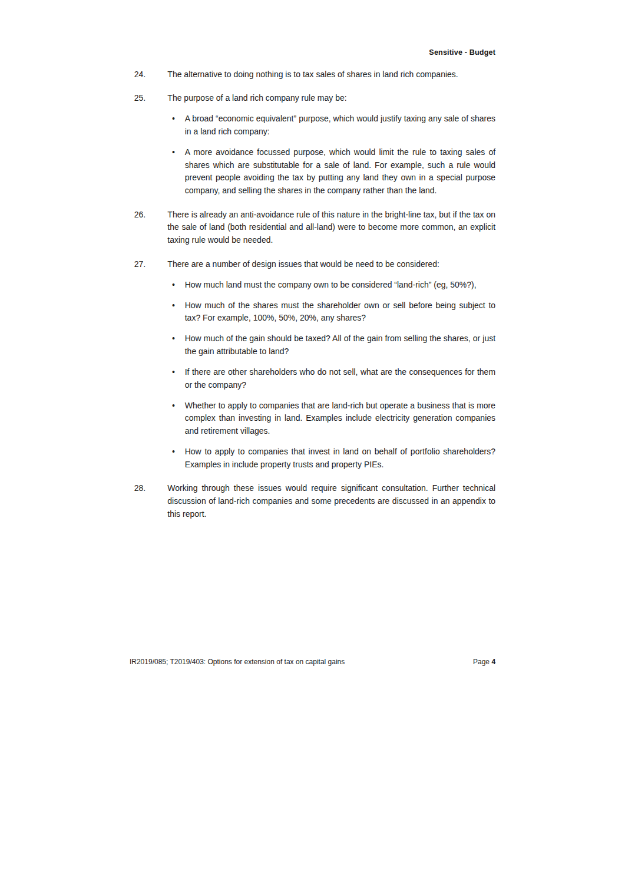Sensitive - Budget
24. The alternative to doing nothing is to tax sales of shares in land rich companies.
25. The purpose of a land rich company rule may be:
A broad “economic equivalent” purpose, which would justify taxing any sale of shares in a land rich company:
A more avoidance focussed purpose, which would limit the rule to taxing sales of shares which are substitutable for a sale of land. For example, such a rule would prevent people avoiding the tax by putting any land they own in a special purpose company, and selling the shares in the company rather than the land.
26. There is already an anti-avoidance rule of this nature in the bright-line tax, but if the tax on the sale of land (both residential and all-land) were to become more common, an explicit taxing rule would be needed.
27. There are a number of design issues that would be need to be considered:
How much land must the company own to be considered “land-rich” (eg, 50%?),
How much of the shares must the shareholder own or sell before being subject to tax? For example, 100%, 50%, 20%, any shares?
How much of the gain should be taxed? All of the gain from selling the shares, or just the gain attributable to land?
If there are other shareholders who do not sell, what are the consequences for them or the company?
Whether to apply to companies that are land-rich but operate a business that is more complex than investing in land. Examples include electricity generation companies and retirement villages.
How to apply to companies that invest in land on behalf of portfolio shareholders? Examples in include property trusts and property PIEs.
28. Working through these issues would require significant consultation. Further technical discussion of land-rich companies and some precedents are discussed in an appendix to this report.
IR2019/085; T2019/403: Options for extension of tax on capital gains Page 4